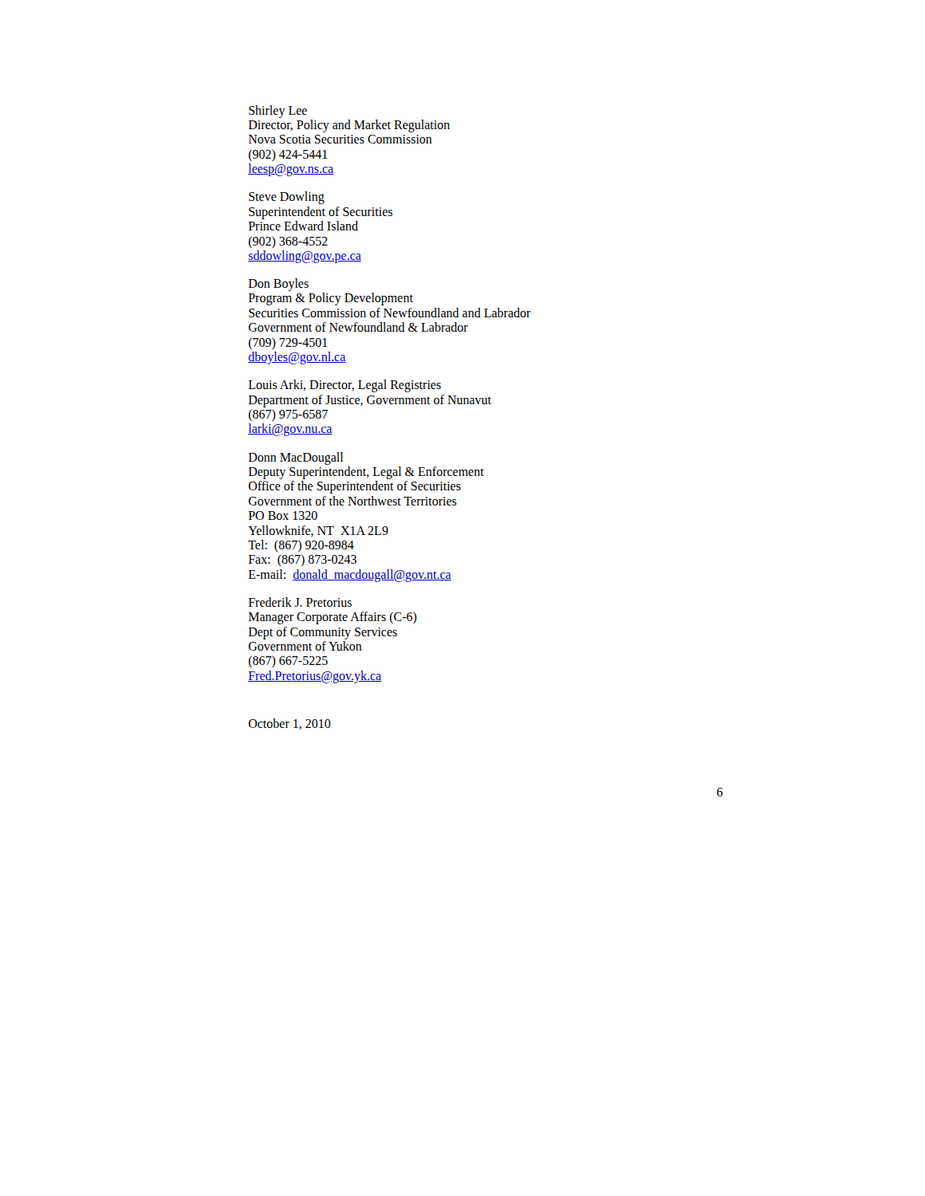Shirley Lee
Director, Policy and Market Regulation
Nova Scotia Securities Commission
(902) 424-5441
leesp@gov.ns.ca
Steve Dowling
Superintendent of Securities
Prince Edward Island
(902) 368-4552
sddowling@gov.pe.ca
Don Boyles
Program & Policy Development
Securities Commission of Newfoundland and Labrador
Government of Newfoundland & Labrador
(709) 729-4501
dboyles@gov.nl.ca
Louis Arki, Director, Legal Registries
Department of Justice, Government of Nunavut
(867) 975-6587
larki@gov.nu.ca
Donn MacDougall
Deputy Superintendent, Legal & Enforcement
Office of the Superintendent of Securities
Government of the Northwest Territories
PO Box 1320
Yellowknife, NT X1A 2L9
Tel: (867) 920-8984
Fax: (867) 873-0243
E-mail: donald_macdougall@gov.nt.ca
Frederik J. Pretorius
Manager Corporate Affairs (C-6)
Dept of Community Services
Government of Yukon
(867) 667-5225
Fred.Pretorius@gov.yk.ca
October 1, 2010
6